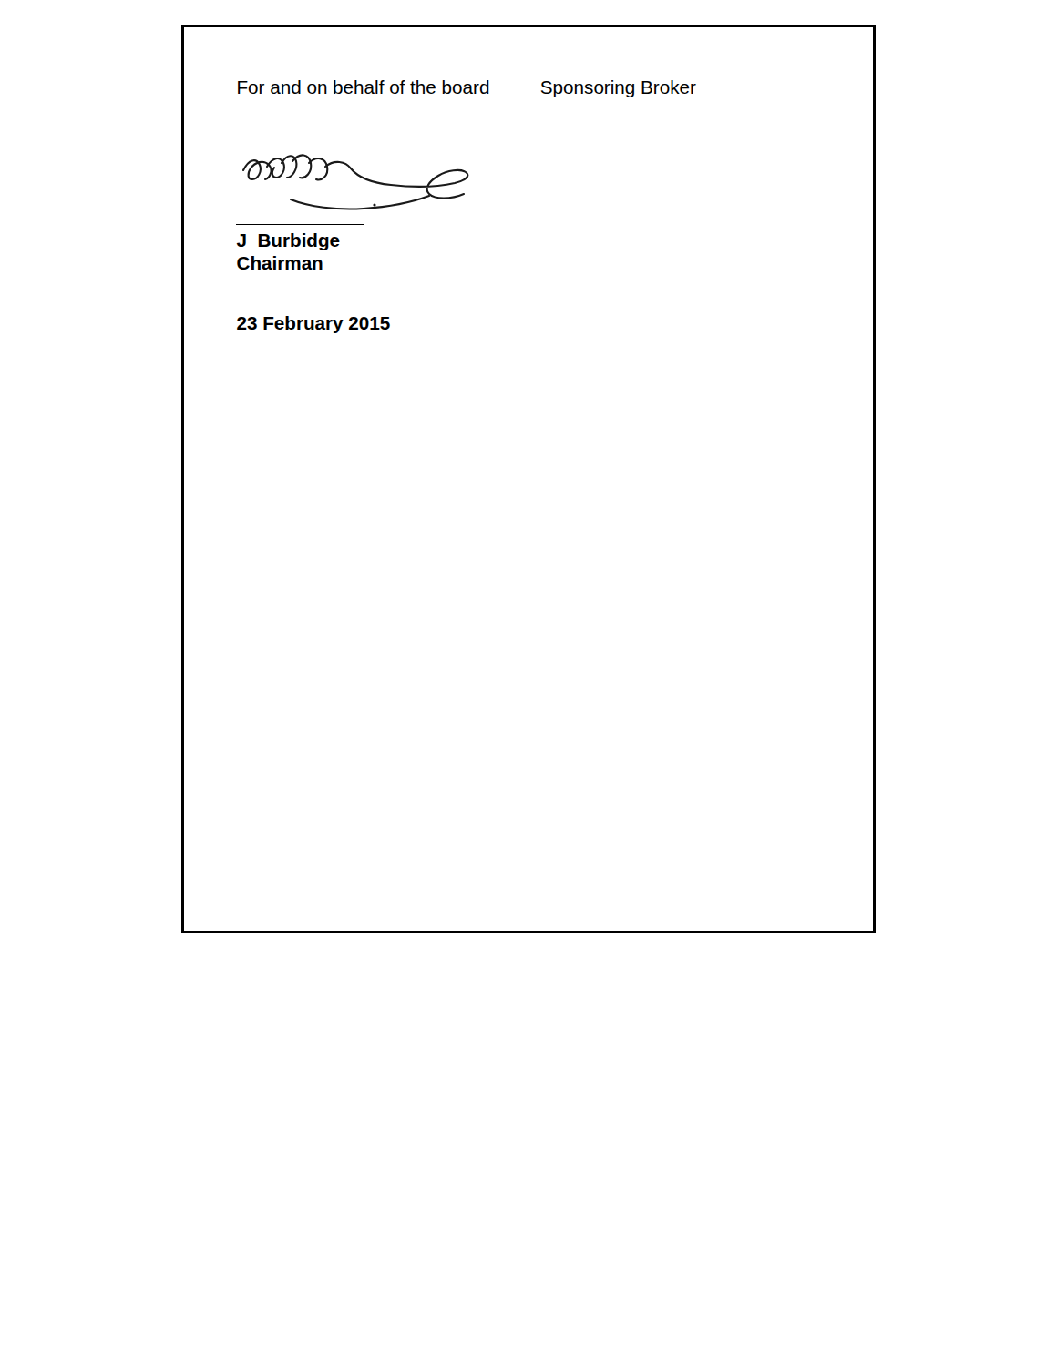For and on behalf of the board
Sponsoring Broker
J Burbidge
Chairman
23 February 2015